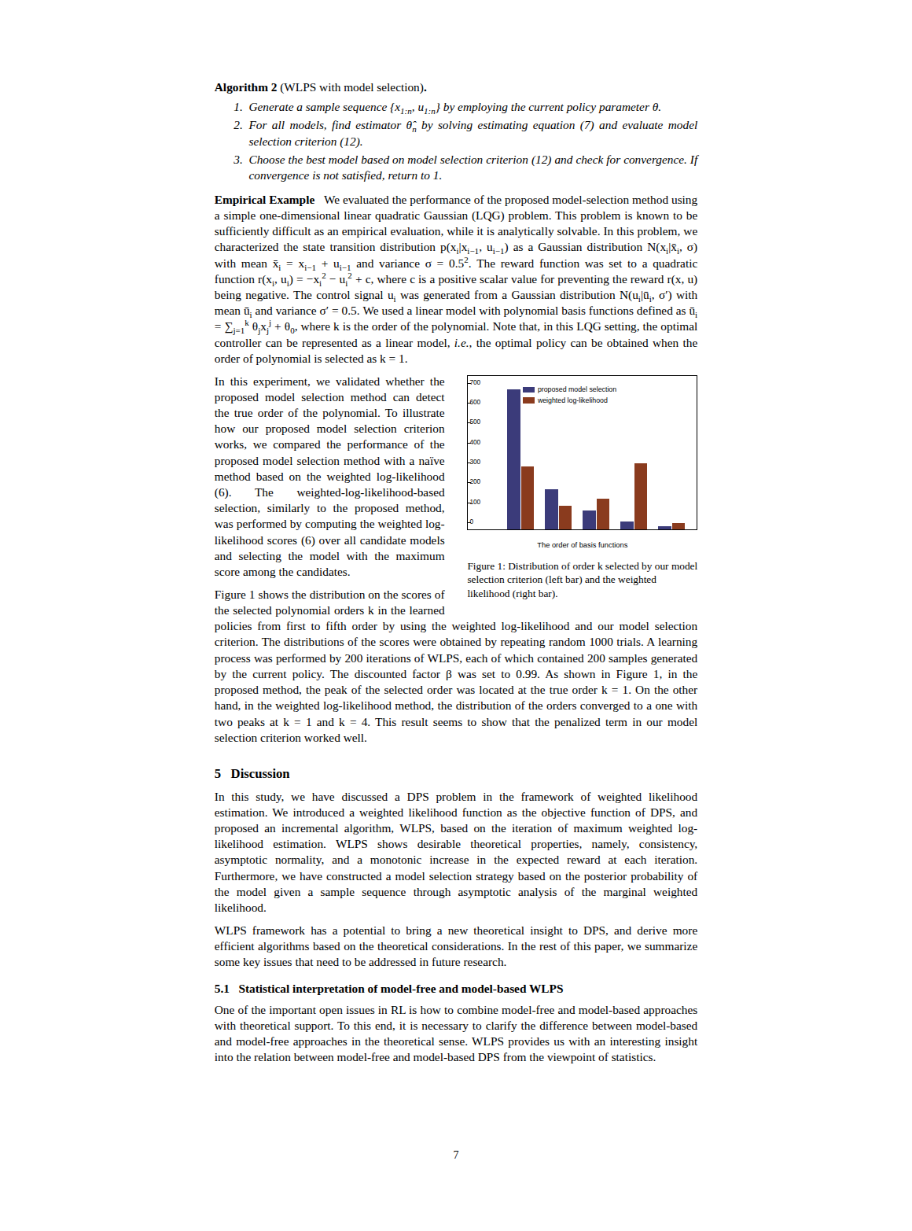Algorithm 2 (WLPS with model selection).
Generate a sample sequence {x1:n, u1:n} by employing the current policy parameter θ.
For all models, find estimator θ̂n by solving estimating equation (7) and evaluate model selection criterion (12).
Choose the best model based on model selection criterion (12) and check for convergence. If convergence is not satisfied, return to 1.
Empirical Example We evaluated the performance of the proposed model-selection method using a simple one-dimensional linear quadratic Gaussian (LQG) problem. This problem is known to be sufficiently difficult as an empirical evaluation, while it is analytically solvable. In this problem, we characterized the state transition distribution p(xi|xi−1, ui−1) as a Gaussian distribution N(xi|x̄i, σ) with mean x̄i = xi−1 + ui−1 and variance σ = 0.52. The reward function was set to a quadratic function r(xi, ui) = −xi2 − ui2 + c, where c is a positive scalar value for preventing the reward r(x, u) being negative. The control signal ui was generated from a Gaussian distribution N(ui|ūi, σ′) with mean ūi and variance σ′ = 0.5. We used a linear model with polynomial basis functions defined as ūi = ∑j=1k θjxjj + θ0, where k is the order of the polynomial. Note that, in this LQG setting, the optimal controller can be represented as a linear model, i.e., the optimal policy can be obtained when the order of polynomial is selected as k = 1.
700 600 500 400 300 200 100 0
proposed model selection
weighted log-likelihood
1 2 3 4 5
The order of basis functions
Figure 1: Distribution of order k selected by our model selection criterion (left bar) and the weighted likelihood (right bar).
In this experiment, we validated whether the proposed model selection method can detect the true order of the polynomial. To illustrate how our proposed model selection criterion works, we compared the performance of the proposed model selection method with a naïve method based on the weighted log-likelihood (6). The weighted-log-likelihood-based selection, similarly to the proposed method, was performed by computing the weighted log-likelihood scores (6) over all candidate models and selecting the model with the maximum score among the candidates.
Figure 1 shows the distribution on the scores of the selected polynomial orders k in the learned policies from first to fifth order by using the weighted log-likelihood and our model selection criterion. The distributions of the scores were obtained by repeating random 1000 trials. A learning process was performed by 200 iterations of WLPS, each of which contained 200 samples generated by the current policy. The discounted factor β was set to 0.99. As shown in Figure 1, in the proposed method, the peak of the selected order was located at the true order k = 1. On the other hand, in the weighted log-likelihood method, the distribution of the orders converged to a one with two peaks at k = 1 and k = 4. This result seems to show that the penalized term in our model selection criterion worked well.
5 Discussion
In this study, we have discussed a DPS problem in the framework of weighted likelihood estimation. We introduced a weighted likelihood function as the objective function of DPS, and proposed an incremental algorithm, WLPS, based on the iteration of maximum weighted log-likelihood estimation. WLPS shows desirable theoretical properties, namely, consistency, asymptotic normality, and a monotonic increase in the expected reward at each iteration. Furthermore, we have constructed a model selection strategy based on the posterior probability of the model given a sample sequence through asymptotic analysis of the marginal weighted likelihood.
WLPS framework has a potential to bring a new theoretical insight to DPS, and derive more efficient algorithms based on the theoretical considerations. In the rest of this paper, we summarize some key issues that need to be addressed in future research.
5.1 Statistical interpretation of model-free and model-based WLPS
One of the important open issues in RL is how to combine model-free and model-based approaches with theoretical support. To this end, it is necessary to clarify the difference between model-based and model-free approaches in the theoretical sense. WLPS provides us with an interesting insight into the relation between model-free and model-based DPS from the viewpoint of statistics.
7